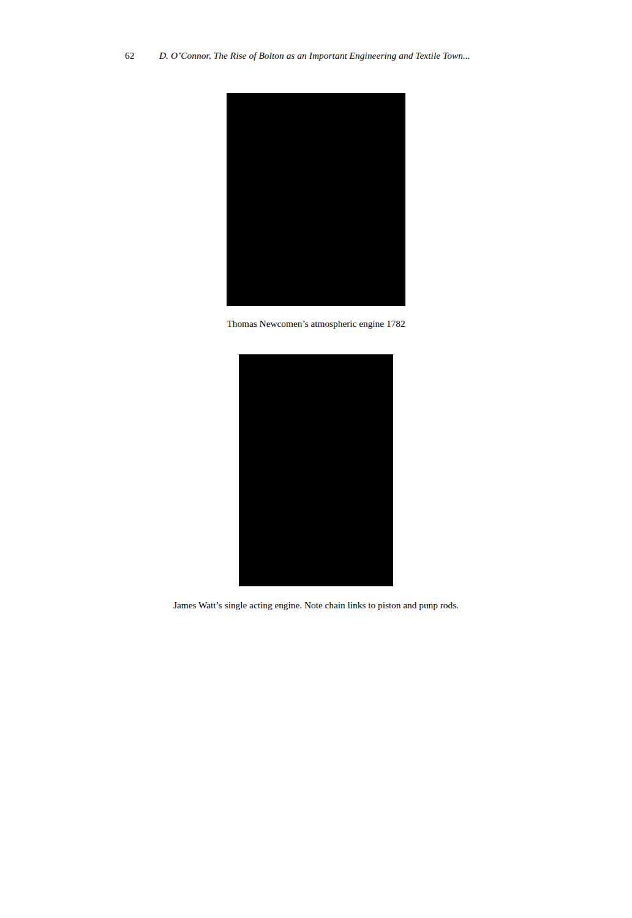62 D. O’Connor, The Rise of Bolton as an Important Engineering and Textile Town...
Thomas Newcomen’s atmospheric engine 1782
James Watt’s single acting engine. Note chain links to piston and punp rods.